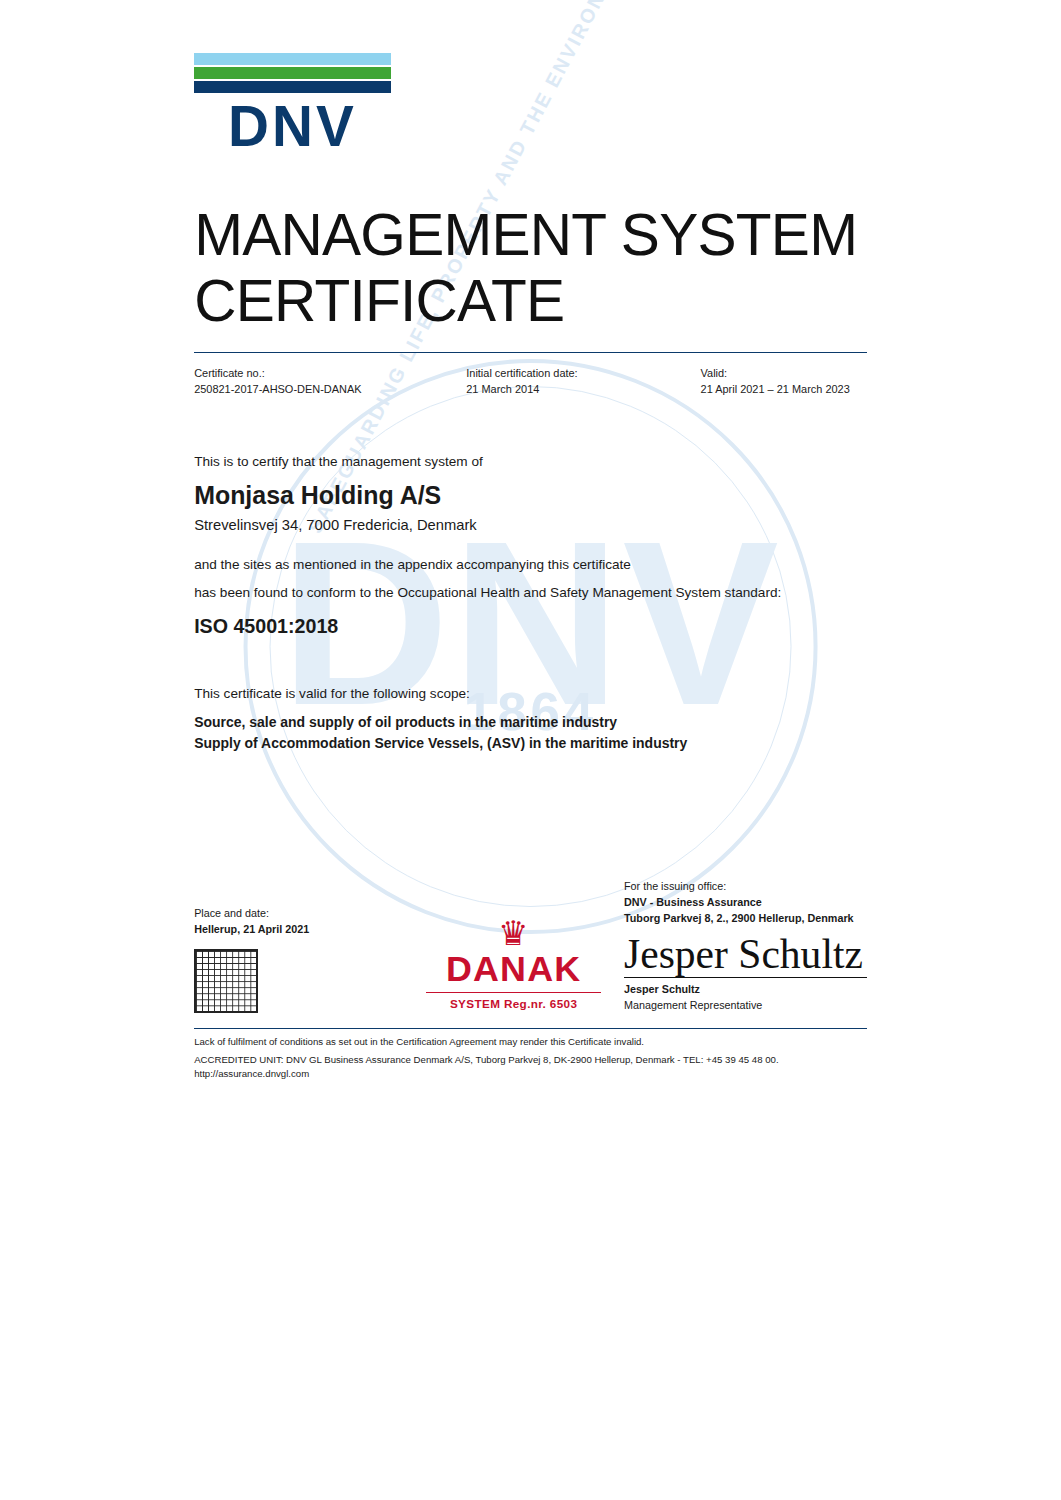SAFEGUARDING LIFE, PROPERTY AND THE ENVIRONMENT
DNV
1864
DNV
MANAGEMENT SYSTEM
CERTIFICATE
Certificate no.: 250821-2017-AHSO-DEN-DANAK
Initial certification date: 21 March 2014
Valid: 21 April 2021 – 21 March 2023
This is to certify that the management system of
Monjasa Holding A/S
Strevelinsvej 34, 7000 Fredericia, Denmark
and the sites as mentioned in the appendix accompanying this certificate
has been found to conform to the Occupational Health and Safety Management System standard:
ISO 45001:2018
This certificate is valid for the following scope:
Source, sale and supply of oil products in the maritime industry
Supply of Accommodation Service Vessels, (ASV) in the maritime industry
Place and date:
Hellerup, 21 April 2021
♛
DANAK
SYSTEM Reg.nr. 6503
For the issuing office:
DNV - Business Assurance
Tuborg Parkvej 8, 2., 2900 Hellerup, Denmark
Jesper Schultz
Jesper Schultz
Management Representative
Lack of fulfilment of conditions as set out in the Certification Agreement may render this Certificate invalid.
ACCREDITED UNIT: DNV GL Business Assurance Denmark A/S, Tuborg Parkvej 8, DK-2900 Hellerup, Denmark - TEL: +45 39 45 48 00. http://assurance.dnvgl.com